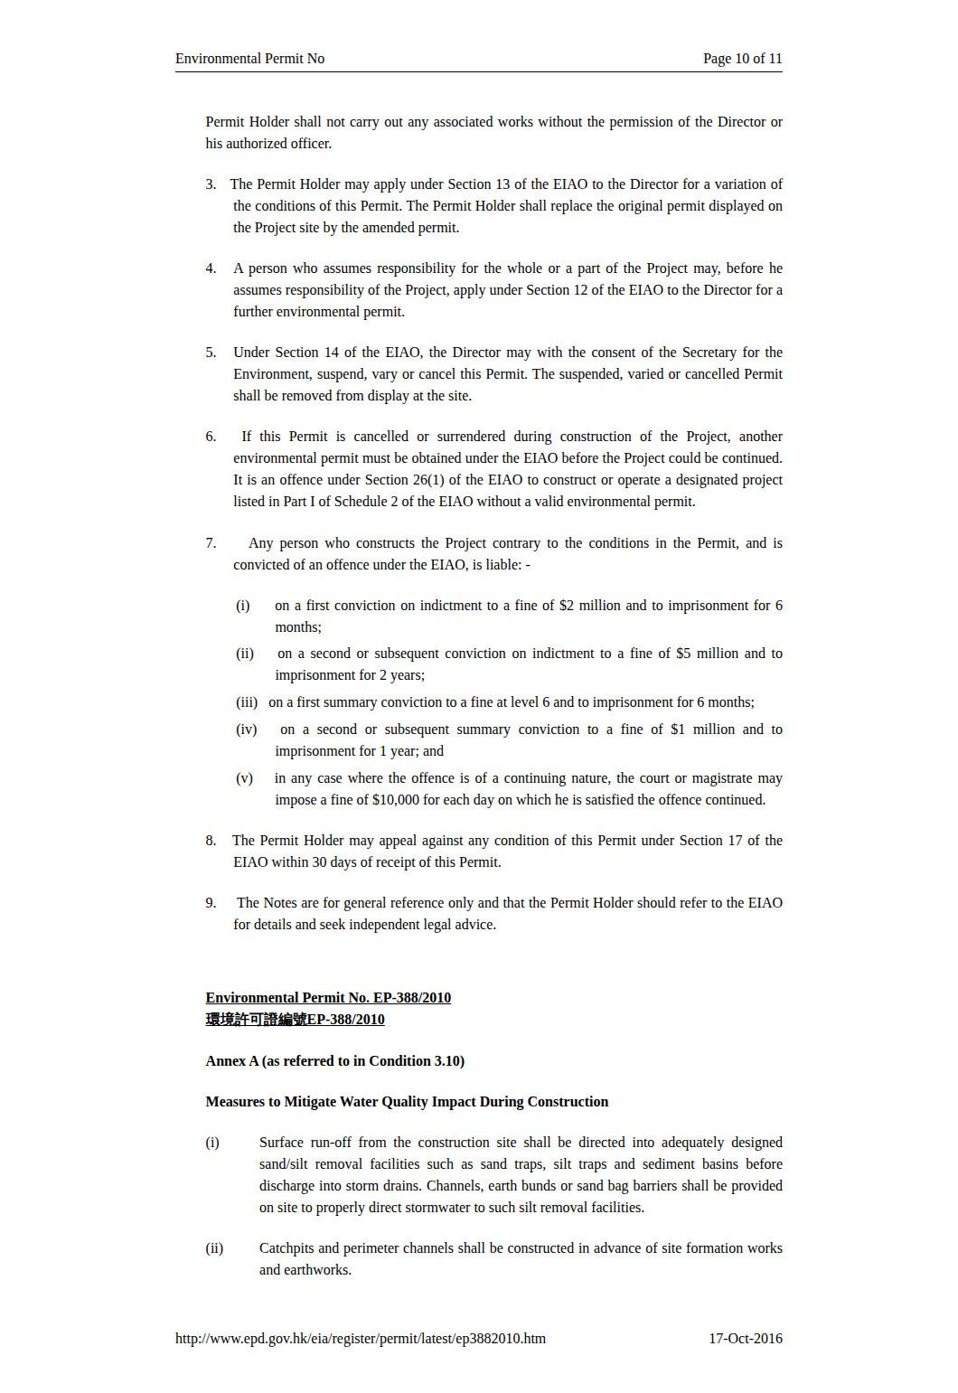Environmental Permit No
Page 10 of 11
Permit Holder shall not carry out any associated works without the permission of the Director or his authorized officer.
3. The Permit Holder may apply under Section 13 of the EIAO to the Director for a variation of the conditions of this Permit. The Permit Holder shall replace the original permit displayed on the Project site by the amended permit.
4. A person who assumes responsibility for the whole or a part of the Project may, before he assumes responsibility of the Project, apply under Section 12 of the EIAO to the Director for a further environmental permit.
5. Under Section 14 of the EIAO, the Director may with the consent of the Secretary for the Environment, suspend, vary or cancel this Permit. The suspended, varied or cancelled Permit shall be removed from display at the site.
6. If this Permit is cancelled or surrendered during construction of the Project, another environmental permit must be obtained under the EIAO before the Project could be continued. It is an offence under Section 26(1) of the EIAO to construct or operate a designated project listed in Part I of Schedule 2 of the EIAO without a valid environmental permit.
7. Any person who constructs the Project contrary to the conditions in the Permit, and is convicted of an offence under the EIAO, is liable: -
(i) on a first conviction on indictment to a fine of $2 million and to imprisonment for 6 months;
(ii) on a second or subsequent conviction on indictment to a fine of $5 million and to imprisonment for 2 years;
(iii) on a first summary conviction to a fine at level 6 and to imprisonment for 6 months;
(iv) on a second or subsequent summary conviction to a fine of $1 million and to imprisonment for 1 year; and
(v) in any case where the offence is of a continuing nature, the court or magistrate may impose a fine of $10,000 for each day on which he is satisfied the offence continued.
8. The Permit Holder may appeal against any condition of this Permit under Section 17 of the EIAO within 30 days of receipt of this Permit.
9. The Notes are for general reference only and that the Permit Holder should refer to the EIAO for details and seek independent legal advice.
Environmental Permit No. EP-388/2010 環境許可證編號EP-388/2010
Annex A (as referred to in Condition 3.10)
Measures to Mitigate Water Quality Impact During Construction
(i) Surface run-off from the construction site shall be directed into adequately designed sand/silt removal facilities such as sand traps, silt traps and sediment basins before discharge into storm drains. Channels, earth bunds or sand bag barriers shall be provided on site to properly direct stormwater to such silt removal facilities.
(ii) Catchpits and perimeter channels shall be constructed in advance of site formation works and earthworks.
http://www.epd.gov.hk/eia/register/permit/latest/ep3882010.htm
17-Oct-2016